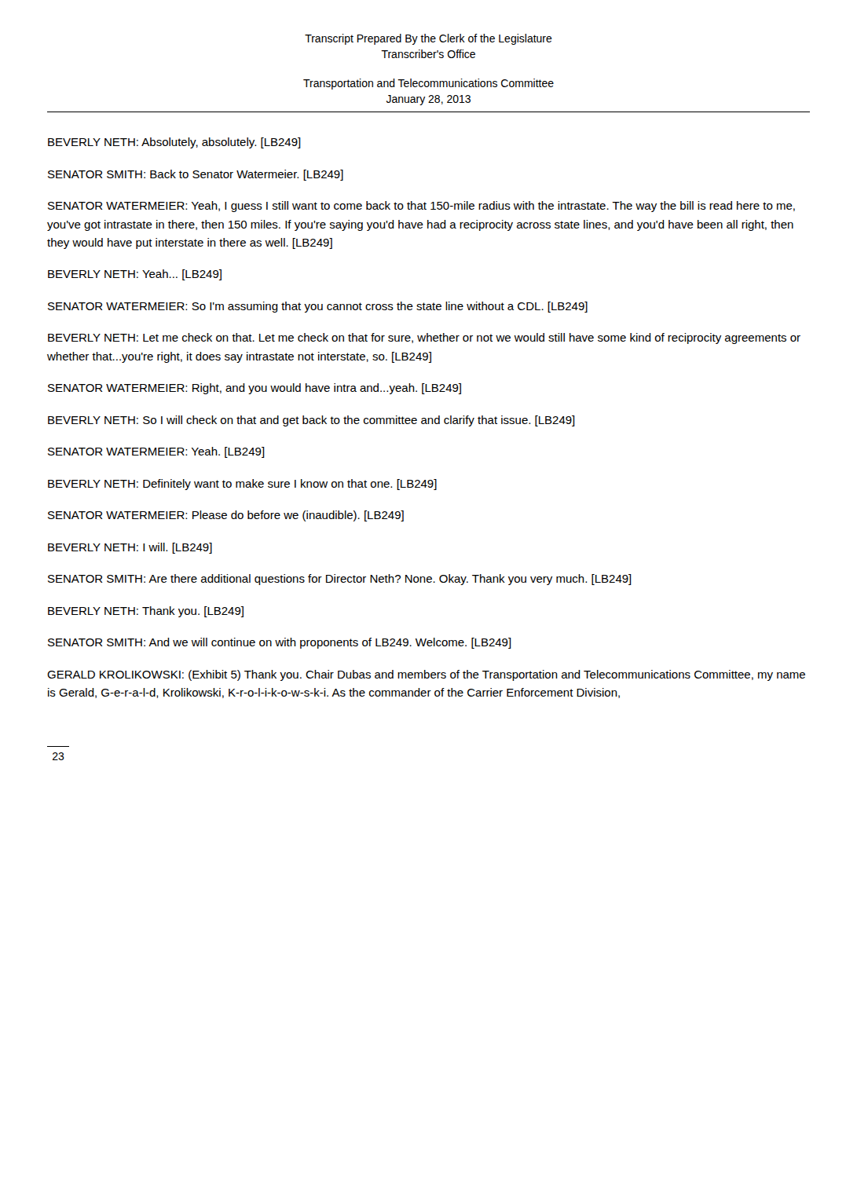Transcript Prepared By the Clerk of the Legislature
Transcriber's Office
Transportation and Telecommunications Committee
January 28, 2013
BEVERLY NETH: Absolutely, absolutely. [LB249]
SENATOR SMITH: Back to Senator Watermeier. [LB249]
SENATOR WATERMEIER: Yeah, I guess I still want to come back to that 150-mile radius with the intrastate. The way the bill is read here to me, you've got intrastate in there, then 150 miles. If you're saying you'd have had a reciprocity across state lines, and you'd have been all right, then they would have put interstate in there as well. [LB249]
BEVERLY NETH: Yeah... [LB249]
SENATOR WATERMEIER: So I'm assuming that you cannot cross the state line without a CDL. [LB249]
BEVERLY NETH: Let me check on that. Let me check on that for sure, whether or not we would still have some kind of reciprocity agreements or whether that...you're right, it does say intrastate not interstate, so. [LB249]
SENATOR WATERMEIER: Right, and you would have intra and...yeah. [LB249]
BEVERLY NETH: So I will check on that and get back to the committee and clarify that issue. [LB249]
SENATOR WATERMEIER: Yeah. [LB249]
BEVERLY NETH: Definitely want to make sure I know on that one. [LB249]
SENATOR WATERMEIER: Please do before we (inaudible). [LB249]
BEVERLY NETH: I will. [LB249]
SENATOR SMITH: Are there additional questions for Director Neth? None. Okay. Thank you very much. [LB249]
BEVERLY NETH: Thank you. [LB249]
SENATOR SMITH: And we will continue on with proponents of LB249. Welcome. [LB249]
GERALD KROLIKOWSKI: (Exhibit 5) Thank you. Chair Dubas and members of the Transportation and Telecommunications Committee, my name is Gerald, G-e-r-a-l-d, Krolikowski, K-r-o-l-i-k-o-w-s-k-i. As the commander of the Carrier Enforcement Division,
23